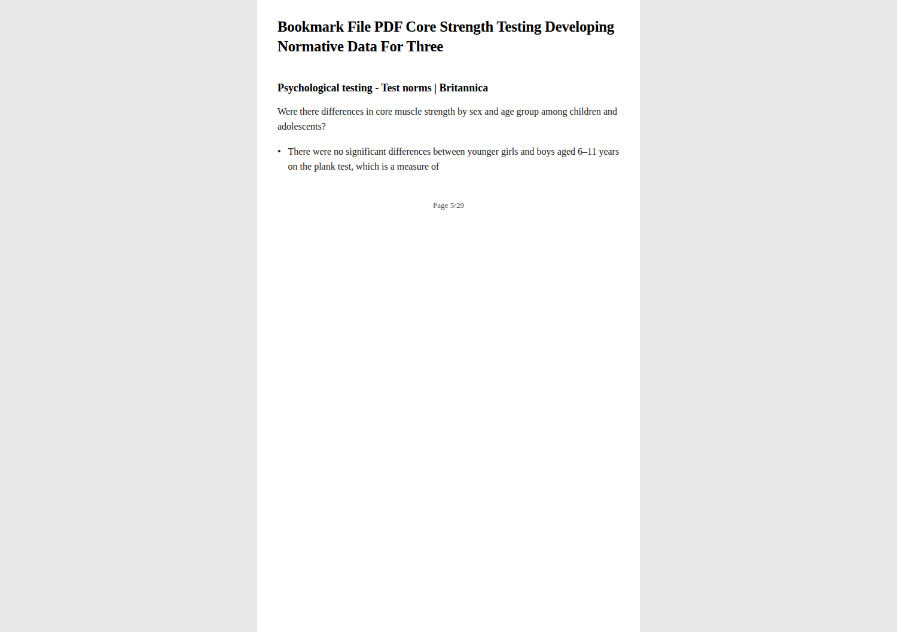Bookmark File PDF Core Strength Testing Developing Normative Data For Three
Psychological testing - Test norms | Britannica
Were there differences in core muscle strength by sex and age group among children and adolescents?
There were no significant differences between younger girls and boys aged 6–11 years on the plank test, which is a measure of
Page 5/29